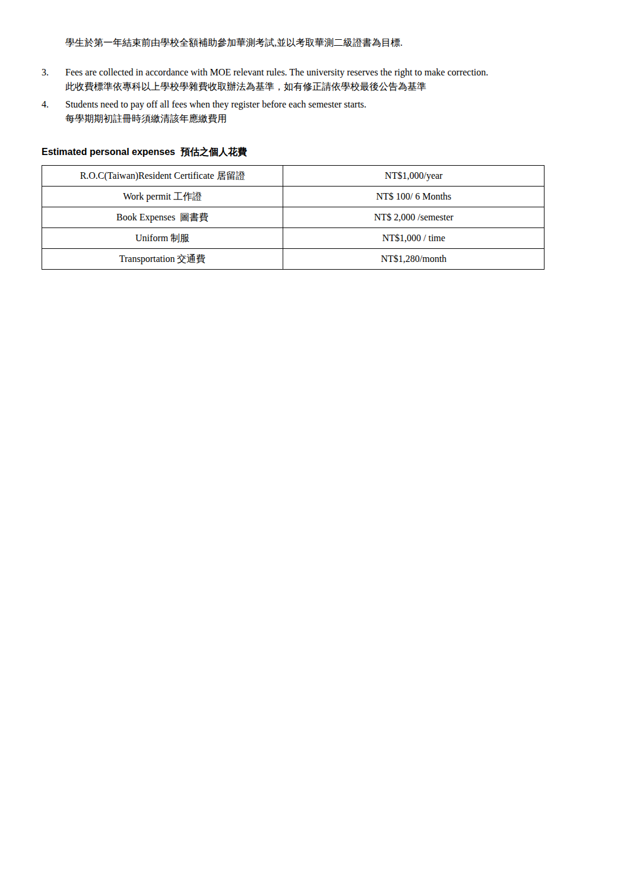學生於第一年結束前由學校全額補助參加華測考試,並以考取華測二級證書為目標.
3. Fees are collected in accordance with MOE relevant rules. The university reserves the right to make correction.
此收費標準依專科以上學校學雜費收取辦法為基準，如有修正請依學校最後公告為基準
4. Students need to pay off all fees when they register before each semester starts.
每學期期初註冊時須繳清該年應繳費用
Estimated personal expenses 預估之個人花費
| R.O.C(Taiwan)Resident Certificate 居留證 | NT$1,000/year |
| Work permit 工作證 | NT$ 100/ 6 Months |
| Book Expenses 圖書費 | NT$ 2,000 /semester |
| Uniform 制服 | NT$1,000 / time |
| Transportation 交通費 | NT$1,280/month |